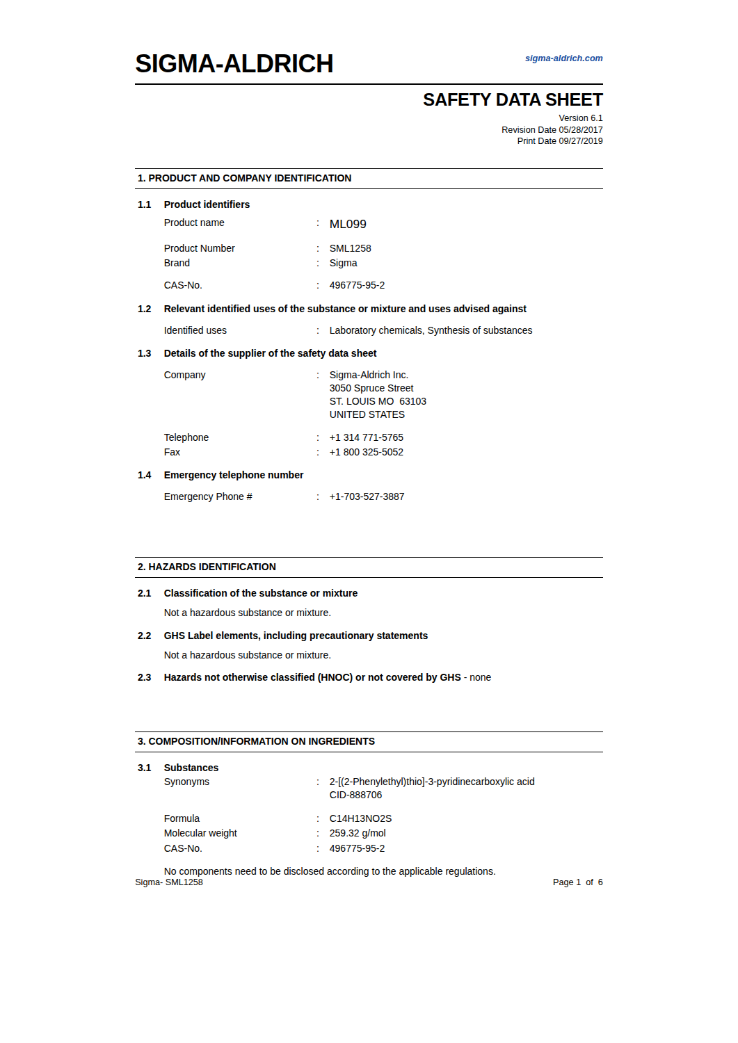SIGMA-ALDRICH
sigma-aldrich.com
SAFETY DATA SHEET
Version 6.1
Revision Date 05/28/2017
Print Date 09/27/2019
1. PRODUCT AND COMPANY IDENTIFICATION
1.1
Product identifiers
| Product name | : | ML099 |
| Product Number | : | SML1258 |
| Brand | : | Sigma |
| CAS-No. | : | 496775-95-2 |
1.2
Relevant identified uses of the substance or mixture and uses advised against
| Identified uses | : | Laboratory chemicals, Synthesis of substances |
1.3
Details of the supplier of the safety data sheet
| Company | : | Sigma-Aldrich Inc. 3050 Spruce Street ST. LOUIS MO 63103 UNITED STATES |
| Telephone | : | +1 314 771-5765 |
| Fax | : | +1 800 325-5052 |
1.4
Emergency telephone number
| Emergency Phone # | : | +1-703-527-3887 |
2. HAZARDS IDENTIFICATION
2.1
Classification of the substance or mixture
Not a hazardous substance or mixture.
2.2
GHS Label elements, including precautionary statements
Not a hazardous substance or mixture.
2.3
Hazards not otherwise classified (HNOC) or not covered by GHS - none
3. COMPOSITION/INFORMATION ON INGREDIENTS
3.1
Substances
| Synonyms | : | 2-[(2-Phenylethyl)thio]-3-pyridinecarboxylic acid CID-888706 |
| Formula | : | C14H13NO2S |
| Molecular weight | : | 259.32 g/mol |
| CAS-No. | : | 496775-95-2 |
No components need to be disclosed according to the applicable regulations.
Sigma- SML1258 Page 1 of 6